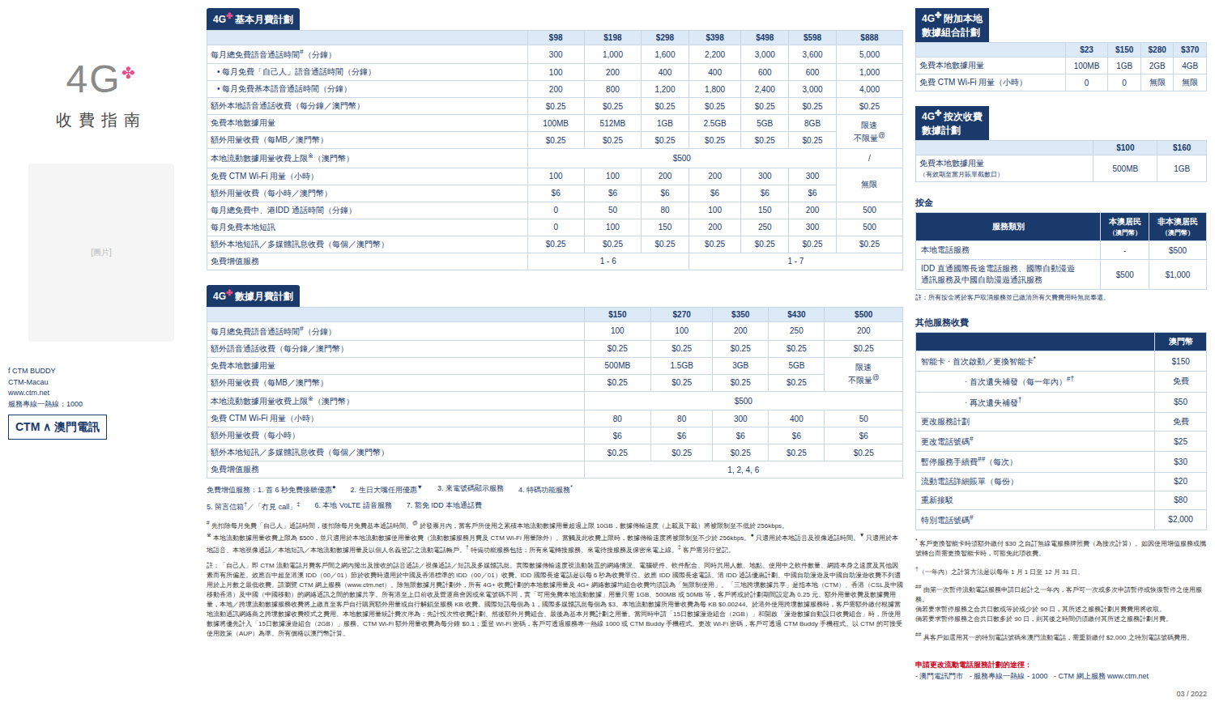4G✤
收費指南
[圖片]
f CTM BUDDY
CTM-Macau
www.ctm.net
服務專線一熱線：1000
CTM ∧ 澳門電訊
4G✤ 基本月費計劃
| | $98 | $198 | $298 | $398 | $498 | $598 | $888 |
| --- | --- | --- | --- | --- | --- | --- | --- |
| 每月總免費語音通話時間 # （分鐘） | 300 | 1,000 | 1,600 | 2,200 | 3,000 | 3,600 | 5,000 |
| • 每月免費「自己人」語音通話時間（分鐘） | 100 | 200 | 400 | 400 | 600 | 600 | 1,000 |
| • 每月免費基本語音通話時間（分鐘） | 200 | 800 | 1,200 | 1,800 | 2,400 | 3,000 | 4,000 |
| 額外本地語音通話收費（每分鐘／澳門幣） | $0.25 | $0.25 | $0.25 | $0.25 | $0.25 | $0.25 | $0.25 |
| 免費本地數據用量 | 100MB | 512MB | 1GB | 2.5GB | 5GB | 8GB | 限速 不限量 @ |
| 額外用量收費（每MB／澳門幣） | $0.25 | $0.25 | $0.25 | $0.25 | $0.25 | $0.25 |
| 本地流動數據用量收費上限 ※ （澳門幣） | $500 | / |
| 免費 CTM Wi-Fi 用量（小時） | 100 | 100 | 200 | 200 | 300 | 300 | 無限 |
| 額外用量收費（每小時／澳門幣） | $6 | $6 | $6 | $6 | $6 | $6 |
| 每月總免費中、港IDD 通話時間（分鐘） | 0 | 50 | 80 | 100 | 150 | 200 | 500 |
| 每月免費本地短訊 | 0 | 100 | 150 | 200 | 250 | 300 | 500 |
| 額外本地短訊／多媒體訊息收費（每個／澳門幣） | $0.25 | $0.25 | $0.25 | $0.25 | $0.25 | $0.25 | $0.25 |
| 免費增值服務 | 1 - 6 | 1 - 7 |
4G✤ 數據月費計劃
| | $150 | $270 | $350 | $430 | $500 |
| --- | --- | --- | --- | --- | --- |
| 每月總免費語音通話時間 # （分鐘） | 100 | 100 | 200 | 250 | 200 |
| 額外語音通話收費（每分鐘／澳門幣） | $0.25 | $0.25 | $0.25 | $0.25 | $0.25 |
| 免費本地數據用量 | 500MB | 1.5GB | 3GB | 5GB | 限速 不限量 @ |
| 額外用量收費（每MB／澳門幣） | $0.25 | $0.25 | $0.25 | $0.25 |
| 本地流動數據用量收費上限 ※ （澳門幣） | $500 |
| 免費 CTM Wi-Fi 用量（小時） | 80 | 80 | 300 | 400 | 50 |
| 額外用量收費（每小時） | $6 | $6 | $6 | $6 | $6 |
| 額外本地短訊／多媒體訊息收費（每個／澳門幣） | $0.25 | $0.25 | $0.25 | $0.25 | $0.25 |
| 免費增值服務 | 1, 2, 4, 6 |
免費增值服務：1. 首 6 秒免費接聽優惠● 2. 生日大嘴任用優惠▼ 3. 來電號碼顯示服務 4. 特碼功能服務*
5. 留言信箱†／「冇見 call」‡ 6. 本地 VoLTE 語音服務 7. 豁免 IDD 本地通話費
# 先扣除每月免費「自己人」通話時間，後扣除每月免費基本通話時間。@ 於發票月內，當客戶所使用之累積本地流動數據用量超過上限 10GB，數據傳輸速度（上載及下載）將被限制至不低於 256kbps。
※ 本地流動數據用量收費上限為 $500，並只適用於本地流動數據使用量收費（流動數據服務月費及 CTM Wi-Fi 用量除外）。當觸及此收費上限時，數據傳輸速度將被限制至不少於 256kbps。● 只適用於本地語音及視像通話時間。▼ 只適用於本地語音、本地視像通話／本地短訊／本地流動數據用量及以個人名義登記之流動電話帳戶。† 特備功能服務包括：所有來電轉接服務、來電待接服務及保密來電上線。‡ 客戶需另行登記。
註：「自己人」即 CTM 流動電話月費客戶間之網內撥出及接收的話音通話／視像通話／短訊及多媒體訊息。實際數據傳輸速度視流動裝置的網絡情況、電腦硬件、軟件配合、同時共用人數、地點、使用中之軟件數量、網路本身之速度及其他因素而有所偏差。效應百中超至港澳 IDD（00／01）節於收費時適用於中國及香港標準的 IDD（00／01）收費。IDD 國際長途電話是以每 6 秒為收費單位。效應 IDD 國際長途電話、港 IDD 通話優惠計劃、中國自助漫遊及中國自助漫遊收費不列適用於上月數之最低收費。請瀏覽 CTM 網上服務（www.ctm.net）。除無限數據月費計劃外，所有 4G+ 收費計劃的本地數據用量及 4G+ 網絡數據均組合收費均須設為「無限制使用」。「三地跨境數據共享」是指本地（CTM）、香港（CSL及中國移動香港）及中國（中國移動）的網絡通訊之間的數據共享。所有港至上日前收及營運商會因或來電號碼不同，實「可用免費本地流動數據」用量只需 1GB、500MB 或 50MB 等，客戶將或於計劃期間設定為 0.25 元。額外用量收費及數據費用量，本地／跨境流動數據服務收費將上繳直至客戶自行購買額外用量或自行解鎖至服務 KB 收費。國際短訊每個為 1，國際多媒體訊息每個為 $3。本地流動數據所用量收費為每 KB $0.00244。於港外使用跨境數據服務時，客戶需額外繳付根據當地流動通訊網絡商之跨境數據收費模式之費用。本地數據用量統計費次序為：先計投次性收費計劃、然後額外月費組合、最後為基本月費計劃之用量。當同時申請「15日數據漫遊組合（2GB）」和開啟「漫遊數據自動設日收費組合」時，所使用數據將優先計入「15日數據漫遊組合（2GB）」服務。CTM Wi-Fi 額外用量收費為每分鐘 $0.1；重登 Wi-Fi 密碼，客戶可透過服務專一熱線 1000 或 CTM Buddy 手機程式。更改 Wi-Fi 密碼，客戶可透過 CTM Buddy 手機程式。以 CTM 的可接受使用政策（AUP）為準。所有價格以澳門幣計算。
4G✤ 附加本地
數據組合計劃
| | $23 | $150 | $280 | $370 |
| --- | --- | --- | --- | --- |
| 免費本地數據用量 | 100MB | 1GB | 2GB | 4GB |
| 免費 CTM Wi-Fi 用量（小時） | 0 | 0 | 無限 | 無限 |
4G✤ 按次收費
數據計劃
| | $100 | $160 |
| --- | --- | --- |
| 免費本地數據用量 （有效期至當月賬單截數日） | 500MB | 1GB |
按金
| 服務類別 | 本澳居民 （澳門幣） | 非本澳居民 （澳門幣） |
| --- | --- | --- |
| 本地電話服務 | - | $500 |
| IDD 直通國際長途電話服務、國際自動漫遊 通訊服務及中國自助漫遊通訊服務 | $500 | $1,000 |
註：所有按金將於客戶取消服務並已繳清所有欠費費用時無息奉還。
其他服務收費
| | 澳門幣 |
| --- | --- |
| 智能卡 ‧ 首次啟動／更換智能卡 * | $150 |
| ‧ 首次遺失補發（每一年內） #† | 免費 |
| ‧ 再次遺失補發 † | $50 |
| 更改服務計劃 | 免費 |
| 更改電話號碼 # | $25 |
| 暫停服務手續費 ## （每次） | $30 |
| 流動電話詳細賬單（每份） | $20 |
| 重新接駁 | $80 |
| 特別電話號碼 # | $2,000 |
* 客戶更換智能卡時須額外繳付 $30 之自訂無線電服務牌照費（為接次計算）。如因使用增值服務或攜號轉台而需更換智能卡時，可豁免此項收費。
†（一年內）之計算方法是以每年 1 月 1 日至 12 月 31 日。
## 由第一次暫停流動電話服務申請日起計之一年內，客戶可一次或多次申請暫停或恢復暫停之使用服務。
倘若要求暫停服務之合共日數或等於或少於 90 日，其所述之服務計劃月費費用將收取。
倘若要求暫停服務之合共日數多於 90 日，則其後之時間仍須繳付其所述之服務計劃月費。
## 具客戶如選用其一的特別電話號碼來澳門流動電話，需重新繳付 $2,000 之特別電話號碼費用。
申請更改流動電話服務計劃的途徑：
- 澳門電訊門市 - 服務專線一熱線 - 1000 - CTM 網上服務 www.ctm.net
03 / 2022